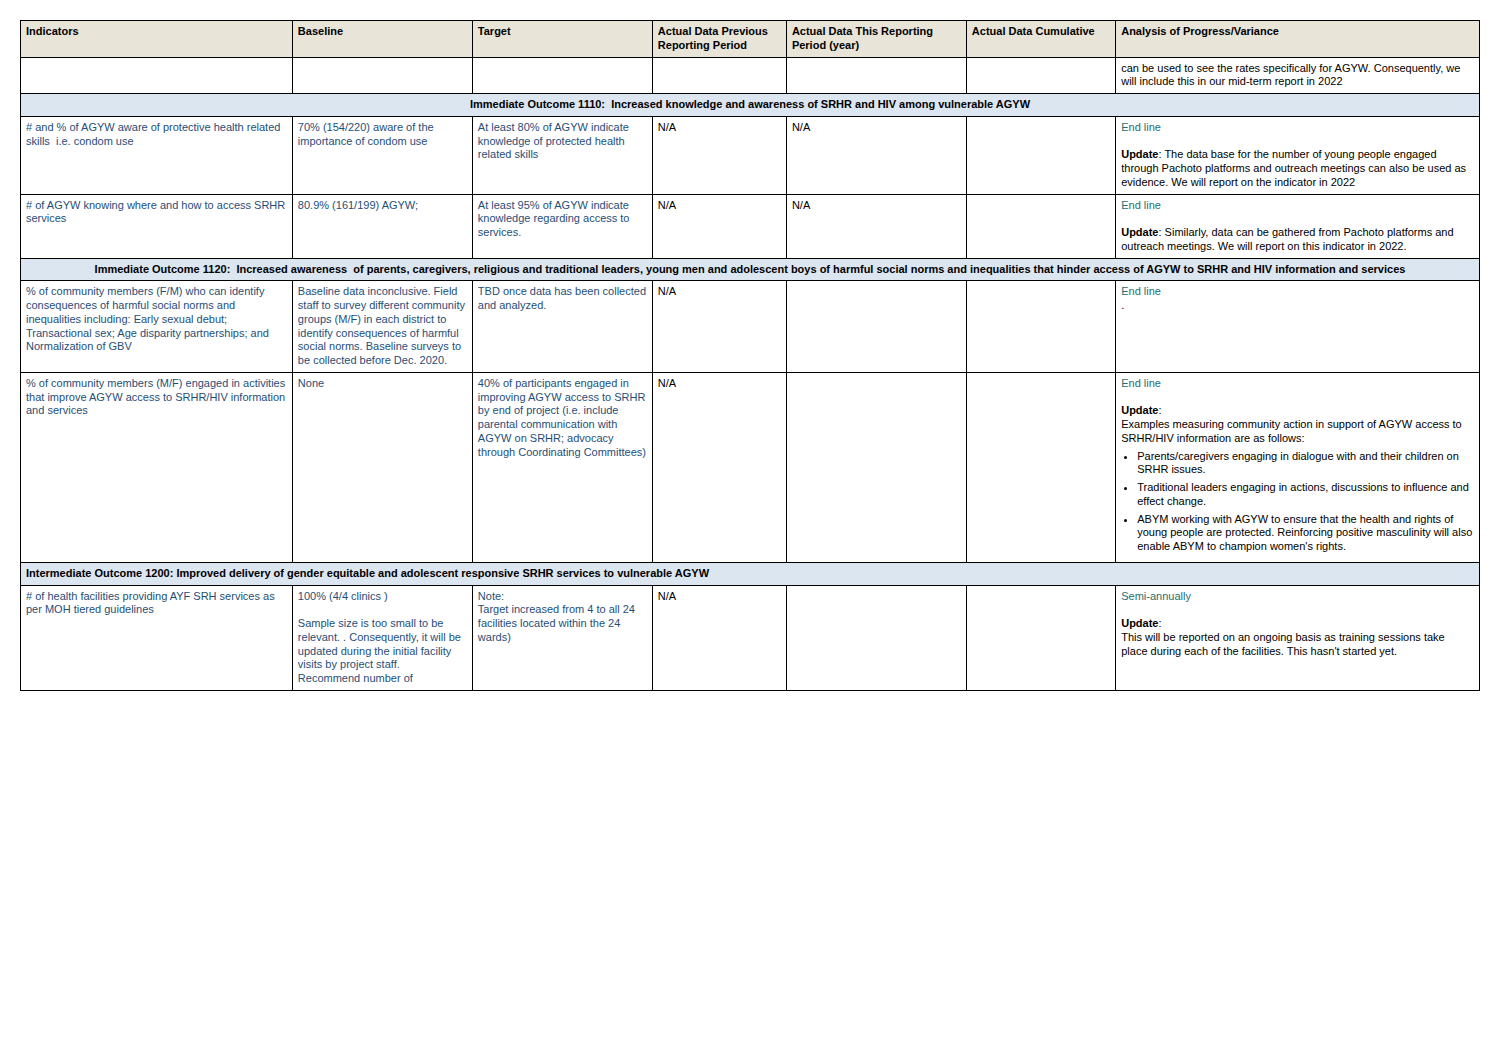| Indicators | Baseline | Target | Actual Data Previous Reporting Period | Actual Data This Reporting Period (year) | Actual Data Cumulative | Analysis of Progress/Variance |
| --- | --- | --- | --- | --- | --- | --- |
| | | | | | | can be used to see the rates specifically for AGYW. Consequently, we will include this in our mid-term report in 2022 |
| Immediate Outcome 1110: Increased knowledge and awareness of SRHR and HIV among vulnerable AGYW |
| # and % of AGYW aware of protective health related skills i.e. condom use | 70% (154/220) aware of the importance of condom use | At least 80% of AGYW indicate knowledge of protected health related skills | N/A | N/A | | End line Update : The data base for the number of young people engaged through Pachoto platforms and outreach meetings can also be used as evidence. We will report on the indicator in 2022 |
| # of AGYW knowing where and how to access SRHR services | 80.9% (161/199) AGYW; | At least 95% of AGYW indicate knowledge regarding access to services. | N/A | N/A | | End line Update : Similarly, data can be gathered from Pachoto platforms and outreach meetings. We will report on this indicator in 2022. |
| Immediate Outcome 1120: Increased awareness of parents, caregivers, religious and traditional leaders, young men and adolescent boys of harmful social norms and inequalities that hinder access of AGYW to SRHR and HIV information and services |
| % of community members (F/M) who can identify consequences of harmful social norms and inequalities including: Early sexual debut; Transactional sex; Age disparity partnerships; and Normalization of GBV | Baseline data inconclusive. Field staff to survey different community groups (M/F) in each district to identify consequences of harmful social norms. Baseline surveys to be collected before Dec. 2020. | TBD once data has been collected and analyzed. | N/A | | | End line . |
| % of community members (M/F) engaged in activities that improve AGYW access to SRHR/HIV information and services | None | 40% of participants engaged in improving AGYW access to SRHR by end of project (i.e. include parental communication with AGYW on SRHR; advocacy through Coordinating Committees) | N/A | | | End line Update : Examples measuring community action in support of AGYW access to SRHR/HIV information are as follows: Parents/caregivers engaging in dialogue with and their children on SRHR issues. Traditional leaders engaging in actions, discussions to influence and effect change. ABYM working with AGYW to ensure that the health and rights of young people are protected. Reinforcing positive masculinity will also enable ABYM to champion women's rights. |
| Intermediate Outcome 1200: Improved delivery of gender equitable and adolescent responsive SRHR services to vulnerable AGYW |
| # of health facilities providing AYF SRH services as per MOH tiered guidelines | 100% (4/4 clinics ) Sample size is too small to be relevant. . Consequently, it will be updated during the initial facility visits by project staff. Recommend number of | Note: Target increased from 4 to all 24 facilities located within the 24 wards) | N/A | | | Semi-annually Update : This will be reported on an ongoing basis as training sessions take place during each of the facilities. This hasn't started yet. |